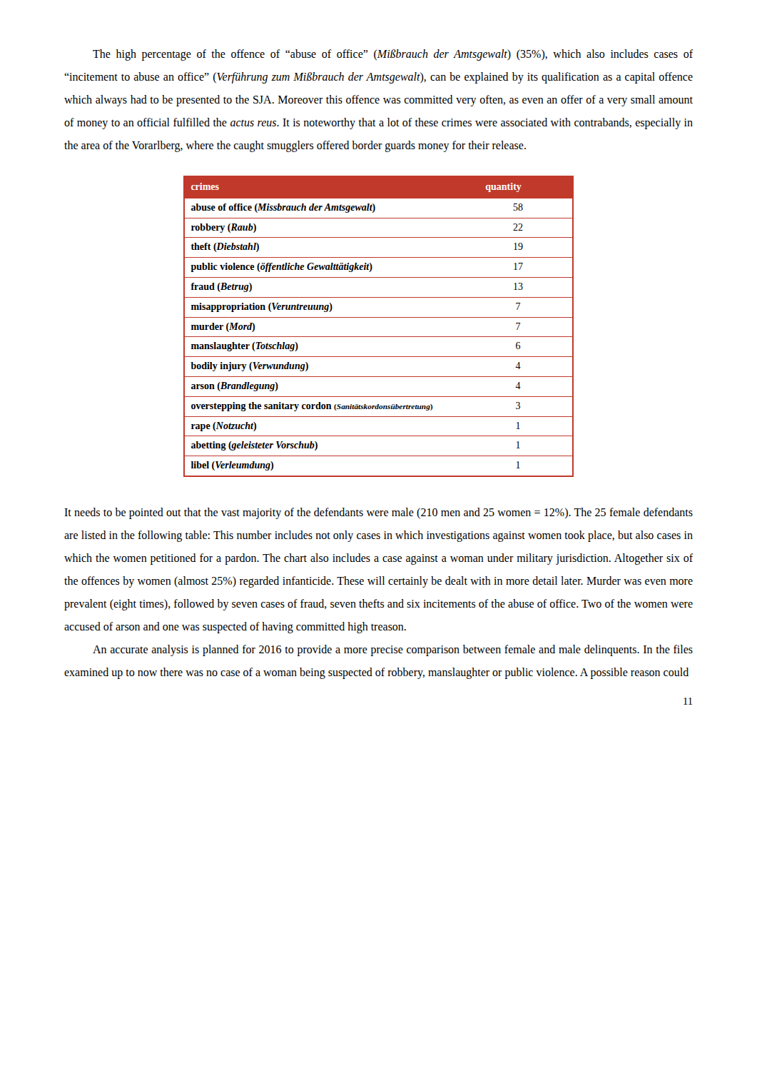The high percentage of the offence of “abuse of office” (Mißbrauch der Amtsgewalt) (35%), which also includes cases of “incitement to abuse an office” (Verführung zum Mißbrauch der Amtsgewalt), can be explained by its qualification as a capital offence which always had to be presented to the SJA. Moreover this offence was committed very often, as even an offer of a very small amount of money to an official fulfilled the actus reus. It is noteworthy that a lot of these crimes were associated with contrabands, especially in the area of the Vorarlberg, where the caught smugglers offered border guards money for their release.
| crimes | quantity |
| --- | --- |
| abuse of office ( Missbrauch der Amtsgewalt ) | 58 |
| robbery ( Raub ) | 22 |
| theft ( Diebstahl ) | 19 |
| public violence ( öffentliche Gewalttätigkeit ) | 17 |
| fraud ( Betrug ) | 13 |
| misappropriation ( Veruntreuung ) | 7 |
| murder ( Mord ) | 7 |
| manslaughter ( Totschlag ) | 6 |
| bodily injury ( Verwundung ) | 4 |
| arson ( Brandlegung ) | 4 |
| overstepping the sanitary cordon ( Sanitätskordonsübertretung ) | 3 |
| rape ( Notzucht ) | 1 |
| abetting ( geleisteter Vorschub ) | 1 |
| libel ( Verleumdung ) | 1 |
It needs to be pointed out that the vast majority of the defendants were male (210 men and 25 women = 12%). The 25 female defendants are listed in the following table: This number includes not only cases in which investigations against women took place, but also cases in which the women petitioned for a pardon. The chart also includes a case against a woman under military jurisdiction. Altogether six of the offences by women (almost 25%) regarded infanticide. These will certainly be dealt with in more detail later. Murder was even more prevalent (eight times), followed by seven cases of fraud, seven thefts and six incitements of the abuse of office. Two of the women were accused of arson and one was suspected of having committed high treason.
An accurate analysis is planned for 2016 to provide a more precise comparison between female and male delinquents. In the files examined up to now there was no case of a woman being suspected of robbery, manslaughter or public violence. A possible reason could
11